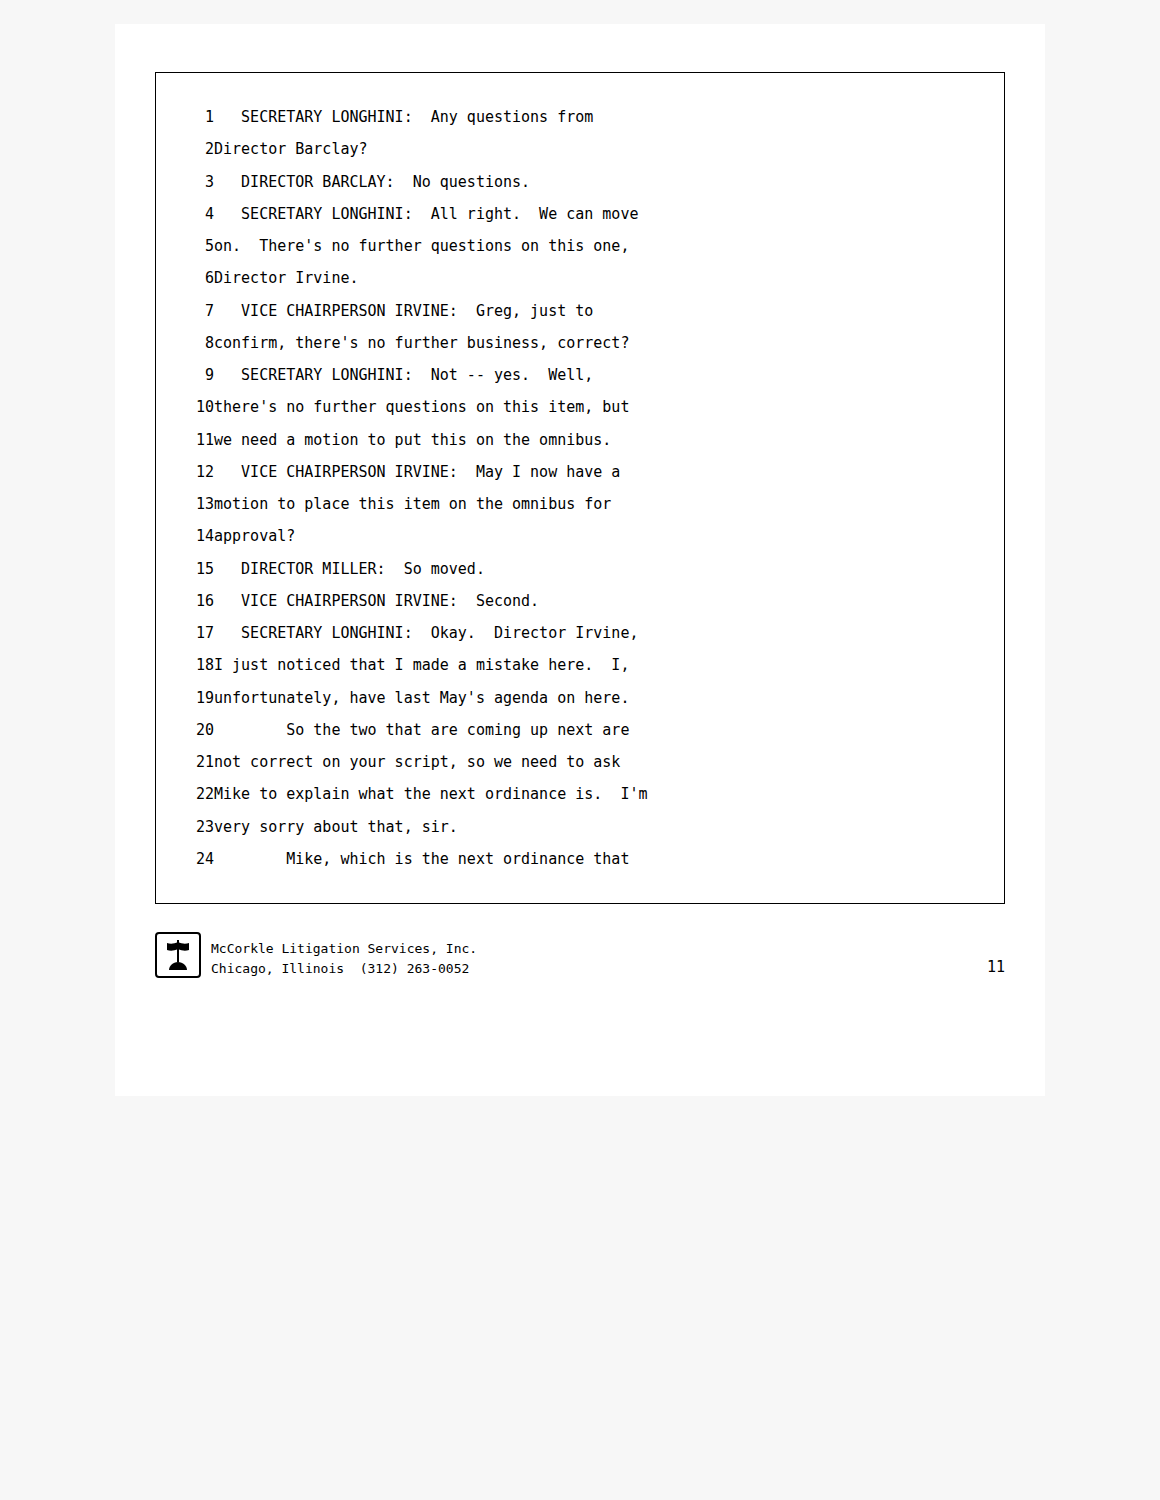| 1 | SECRETARY LONGHINI: Any questions from |
| 2 | Director Barclay? |
| 3 | DIRECTOR BARCLAY: No questions. |
| 4 | SECRETARY LONGHINI: All right. We can move |
| 5 | on. There's no further questions on this one, |
| 6 | Director Irvine. |
| 7 | VICE CHAIRPERSON IRVINE: Greg, just to |
| 8 | confirm, there's no further business, correct? |
| 9 | SECRETARY LONGHINI: Not -- yes. Well, |
| 10 | there's no further questions on this item, but |
| 11 | we need a motion to put this on the omnibus. |
| 12 | VICE CHAIRPERSON IRVINE: May I now have a |
| 13 | motion to place this item on the omnibus for |
| 14 | approval? |
| 15 | DIRECTOR MILLER: So moved. |
| 16 | VICE CHAIRPERSON IRVINE: Second. |
| 17 | SECRETARY LONGHINI: Okay. Director Irvine, |
| 18 | I just noticed that I made a mistake here. I, |
| 19 | unfortunately, have last May's agenda on here. |
| 20 | So the two that are coming up next are |
| 21 | not correct on your script, so we need to ask |
| 22 | Mike to explain what the next ordinance is. I'm |
| 23 | very sorry about that, sir. |
| 24 | Mike, which is the next ordinance that |
McCorkle Litigation Services, Inc.
Chicago, Illinois (312) 263-0052
11